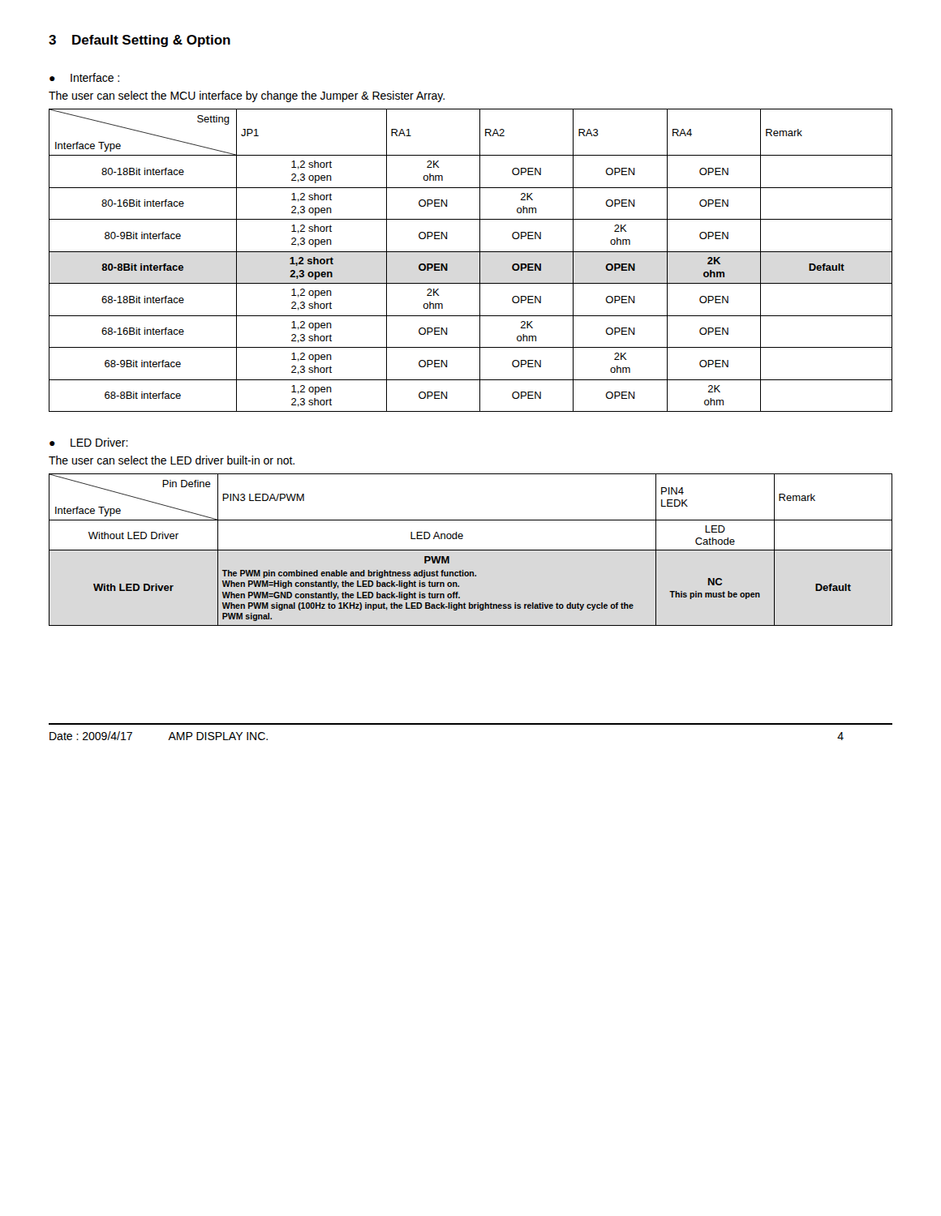3 Default Setting & Option
●Interface :
The user can select the MCU interface by change the Jumper & Resister Array.
| Setting Interface Type | JP1 | RA1 | RA2 | RA3 | RA4 | Remark |
| --- | --- | --- | --- | --- | --- | --- |
| 80-18Bit interface | 1,2 short 2,3 open | 2K ohm | OPEN | OPEN | OPEN | |
| 80-16Bit interface | 1,2 short 2,3 open | OPEN | 2K ohm | OPEN | OPEN | |
| 80-9Bit interface | 1,2 short 2,3 open | OPEN | OPEN | 2K ohm | OPEN | |
| 80-8Bit interface | 1,2 short 2,3 open | OPEN | OPEN | OPEN | 2K ohm | Default |
| 68-18Bit interface | 1,2 open 2,3 short | 2K ohm | OPEN | OPEN | OPEN | |
| 68-16Bit interface | 1,2 open 2,3 short | OPEN | 2K ohm | OPEN | OPEN | |
| 68-9Bit interface | 1,2 open 2,3 short | OPEN | OPEN | 2K ohm | OPEN | |
| 68-8Bit interface | 1,2 open 2,3 short | OPEN | OPEN | OPEN | 2K ohm | |
●LED Driver:
The user can select the LED driver built-in or not.
| Pin Define Interface Type | PIN3 LEDA/PWM | PIN4 LEDK | Remark |
| --- | --- | --- | --- |
| Without LED Driver | LED Anode | LED Cathode | |
| With LED Driver | PWM The PWM pin combined enable and brightness adjust function. When PWM=High constantly, the LED back-light is turn on. When PWM=GND constantly, the LED back-light is turn off. When PWM signal (100Hz to 1KHz) input, the LED Back-light brightness is relative to duty cycle of the PWM signal. | NC This pin must be open | Default |
Date : 2009/4/17 AMP DISPLAY INC. 4